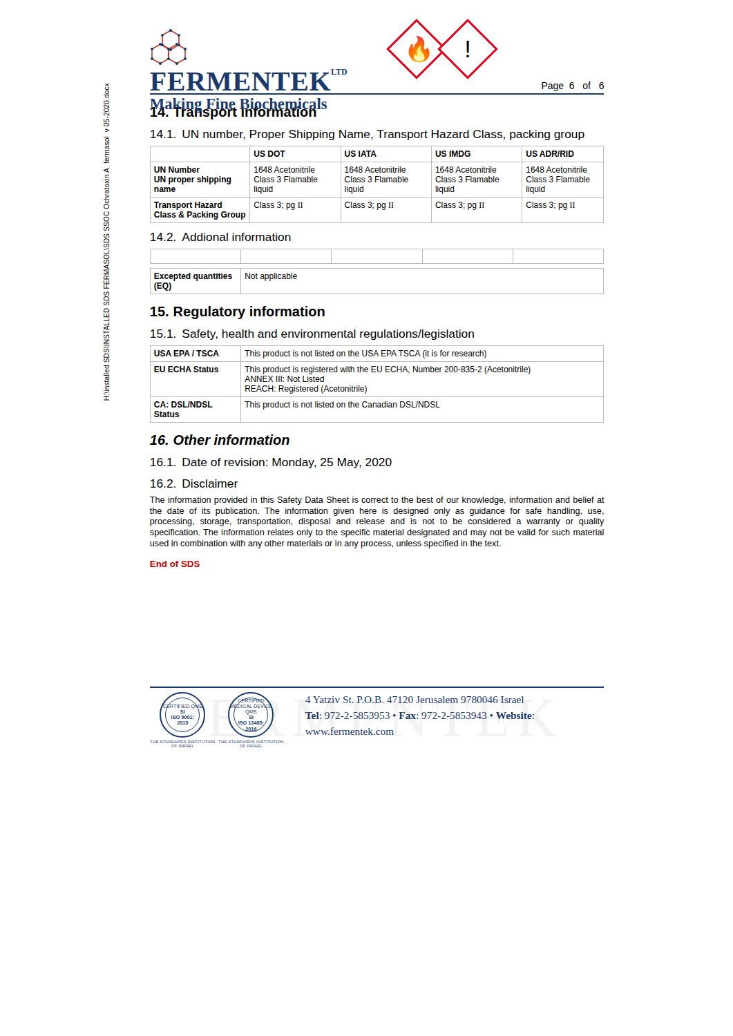H:\installed SDS\INSTALLED SDS FERMASOL\SDS SSOC Ochratoxin A fermasol v 05-2020.docx
FERMENTEKLTD
Making Fine Biochemicals
🔥 !
Page 6 of 6
14. Transport information
14.1. UN number, Proper Shipping Name, Transport Hazard Class, packing group
| | US DOT | US IATA | US IMDG | US ADR/RID |
| --- | --- | --- | --- | --- |
| UN Number UN proper shipping name | 1648 Acetonitrile Class 3 Flamable liquid | 1648 Acetonitrile Class 3 Flamable liquid | 1648 Acetonitrile Class 3 Flamable liquid | 1648 Acetonitrile Class 3 Flamable liquid |
| Transport Hazard Class & Packing Group | Class 3; pg II | Class 3; pg II | Class 3; pg II | Class 3; pg II |
14.2. Addional information
| Excepted quantities (EQ) | Not applicable |
15. Regulatory information
15.1. Safety, health and environmental regulations/legislation
| USA EPA / TSCA | This product is not listed on the USA EPA TSCA (it is for research) |
| EU ECHA Status | This product is registered with the EU ECHA, Number 200-835-2 (Acetonitrile) ANNEX III: Not Listed REACH: Registered (Acetonitrile) |
| CA: DSL/NDSL Status | This product is not listed on the Canadian DSL/NDSL |
16. Other information
16.1. Date of revision: Monday, 25 May, 2020
16.2. Disclaimer
The information provided in this Safety Data Sheet is correct to the best of our knowledge, information and belief at the date of its publication. The information given here is designed only as guidance for safe handling, use, processing, storage, transportation, disposal and release and is not to be considered a warranty or quality specification. The information relates only to the specific material designated and may not be valid for such material used in combination with any other materials or in any process, unless specified in the text.
End of SDS
FERMENTEK
CERTIFIED QMS
SI
ISO 9001:
2015
THE STANDARDS INSTITUTION OF ISRAEL
CERTIFIED MEDICAL DEVICE QMS
SI
ISO 13485:
2016
THE STANDARDS INSTITUTION OF ISRAEL
4 Yatziv St. P.O.B. 47120 Jerusalem 9780046 Israel
Tel: 972-2-5853953 • Fax: 972-2-5853943 • Website: www.fermentek.com